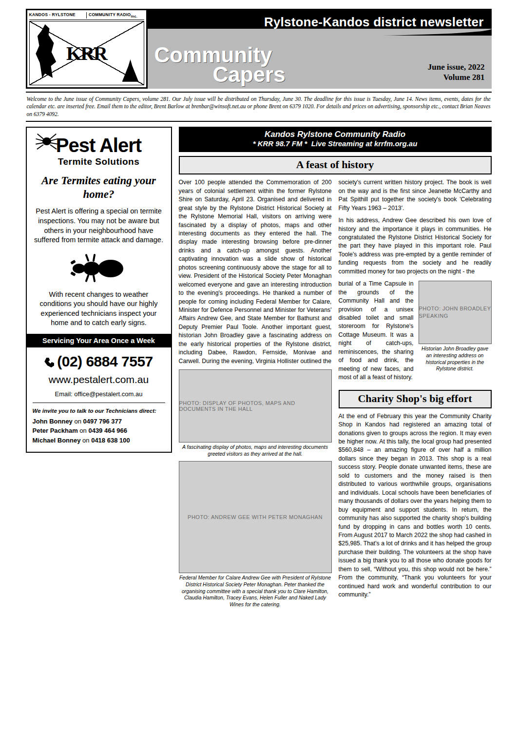KANDOS - RYLSTONE COMMUNITY RADIOinc.
KRR
Rylstone-Kandos district newsletter
Community
Capers
June issue, 2022
Volume 281
Welcome to the June issue of Community Capers, volume 281. Our July issue will be distributed on Thursday, June 30. The deadline for this issue is Tuesday, June 14. News items, events, dates for the calendar etc. are inserted free. Email them to the editor, Brent Barlow at brenbar@winsoft.net.au or phone Brent on 6379 1020. For details and prices on advertising, sponsorship etc., contact Brian Neaves on 6379 4092.
Pest Alert
Termite Solutions
Are Termites eating your home?
Pest Alert is offering a special on termite inspections. You may not be aware but others in your neighbourhood have suffered from termite attack and damage.
With recent changes to weather conditions you should have our highly experienced technicians inspect your home and to catch early signs.
Servicing Your Area Once a Week
(02) 6884 7557
www.pestalert.com.au
Email: office@pestalert.com.au
We invite you to talk to our Technicians direct:
John Bonney on 0497 796 377
Peter Packham on 0439 464 966
Michael Bonney on 0418 638 100
Kandos Rylstone Community Radio
* KRR 98.7 FM * Live Streaming at krrfm.org.au
A feast of history
Over 100 people attended the Commemoration of 200 years of colonial settlement within the former Rylstone Shire on Saturday, April 23. Organised and delivered in great style by the Rylstone District Historical Society at the Rylstone Memorial Hall, visitors on arriving were fascinated by a display of photos, maps and other interesting documents as they entered the hall. The display made interesting browsing before pre-dinner drinks and a catch-up amongst guests. Another captivating innovation was a slide show of historical photos screening continuously above the stage for all to view. President of the Historical Society Peter Monaghan welcomed everyone and gave an interesting introduction to the evening's proceedings. He thanked a number of people for coming including Federal Member for Calare, Minister for Defence Personnel and Minister for Veterans' Affairs Andrew Gee, and State Member for Bathurst and Deputy Premier Paul Toole. Another important guest, historian John Broadley gave a fascinating address on the early historical properties of the Rylstone district, including Dabee, Rawdon, Fernside, Monivae and Carwell. During the evening, Virginia Hollister outlined the
Photo: display of photos, maps and documents in the hall
A fascinating display of photos, maps and interesting documents greeted visitors as they arrived at the hall.
Photo: Andrew Gee with Peter Monaghan
Federal Member for Calare Andrew Gee with President of Rylstone District Historical Society Peter Monaghan. Peter thanked the organising committee with a special thank you to Clare Hamilton, Claudia Hamilton, Tracey Evans, Helen Fuller and Naked Lady Wines for the catering.
society's current written history project. The book is well on the way and is the first since Jeanette McCarthy and Pat Spithill put together the society's book 'Celebrating Fifty Years 1963 – 2013'.
In his address, Andrew Gee described his own love of history and the importance it plays in communities. He congratulated the Rylstone District Historical Society for the part they have played in this important role. Paul Toole's address was pre-empted by a gentle reminder of funding requests from the society and he readily committed money for two projects on the night - the
Photo: John Broadley speaking
Historian John Broadley gave an interesting address on historical properties in the Rylstone district.
burial of a Time Capsule in the grounds of the Community Hall and the provision of a unisex disabled toilet and small storeroom for Rylstone's Cottage Museum. It was a night of catch-ups, reminiscences, the sharing of food and drink, the meeting of new faces, and most of all a feast of history.
Charity Shop's big effort
At the end of February this year the Community Charity Shop in Kandos had registered an amazing total of donations given to groups across the region. It may even be higher now. At this tally, the local group had presented $560,848 – an amazing figure of over half a million dollars since they began in 2013. This shop is a real success story. People donate unwanted items, these are sold to customers and the money raised is then distributed to various worthwhile groups, organisations and individuals. Local schools have been beneficiaries of many thousands of dollars over the years helping them to buy equipment and support students. In return, the community has also supported the charity shop's building fund by dropping in cans and bottles worth 10 cents. From August 2017 to March 2022 the shop had cashed in $25,985. That's a lot of drinks and it has helped the group purchase their building. The volunteers at the shop have issued a big thank you to all those who donate goods for them to sell, “Without you, this shop would not be here.” From the community, “Thank you volunteers for your continued hard work and wonderful contribution to our community.”